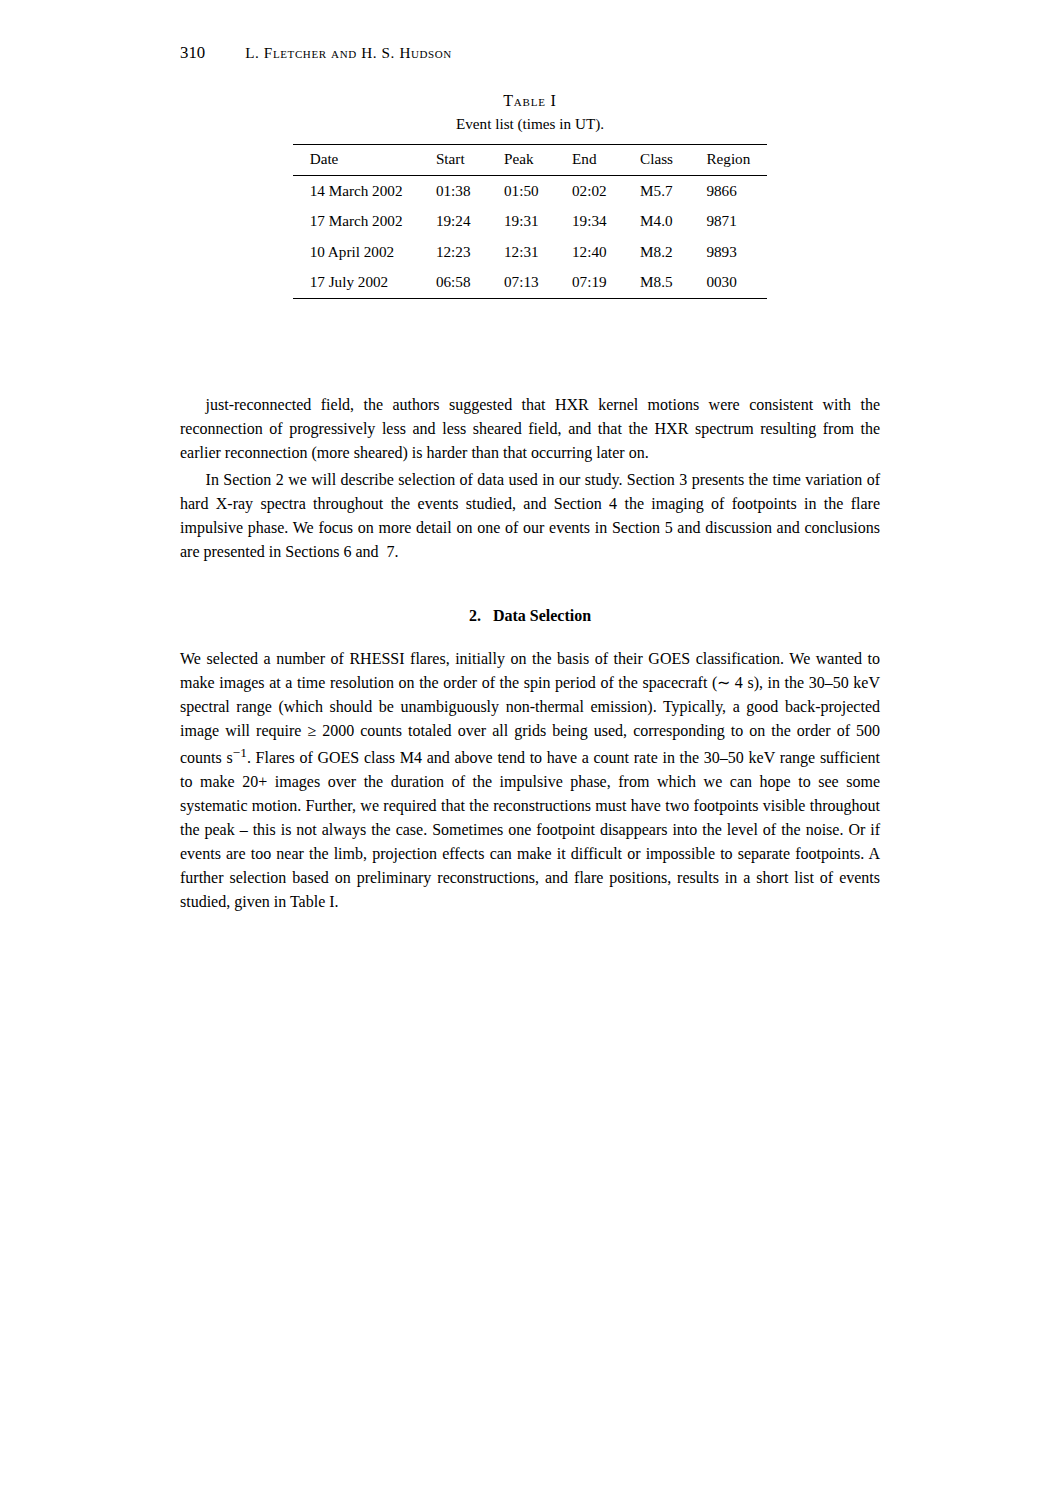310 L. Fletcher and H. S. Hudson
Table I Event list (times in UT).
| Date | Start | Peak | End | Class | Region |
| --- | --- | --- | --- | --- | --- |
| 14 March 2002 | 01:38 | 01:50 | 02:02 | M5.7 | 9866 |
| 17 March 2002 | 19:24 | 19:31 | 19:34 | M4.0 | 9871 |
| 10 April 2002 | 12:23 | 12:31 | 12:40 | M8.2 | 9893 |
| 17 July 2002 | 06:58 | 07:13 | 07:19 | M8.5 | 0030 |
just-reconnected field, the authors suggested that HXR kernel motions were consistent with the reconnection of progressively less and less sheared field, and that the HXR spectrum resulting from the earlier reconnection (more sheared) is harder than that occurring later on.
In Section 2 we will describe selection of data used in our study. Section 3 presents the time variation of hard X-ray spectra throughout the events studied, and Section 4 the imaging of footpoints in the flare impulsive phase. We focus on more detail on one of our events in Section 5 and discussion and conclusions are presented in Sections 6 and 7.
2. Data Selection
We selected a number of RHESSI flares, initially on the basis of their GOES classification. We wanted to make images at a time resolution on the order of the spin period of the spacecraft (∼ 4 s), in the 30–50 keV spectral range (which should be unambiguously non-thermal emission). Typically, a good back-projected image will require ≥ 2000 counts totaled over all grids being used, corresponding to on the order of 500 counts s−1. Flares of GOES class M4 and above tend to have a count rate in the 30–50 keV range sufficient to make 20+ images over the duration of the impulsive phase, from which we can hope to see some systematic motion. Further, we required that the reconstructions must have two footpoints visible throughout the peak – this is not always the case. Sometimes one footpoint disappears into the level of the noise. Or if events are too near the limb, projection effects can make it difficult or impossible to separate footpoints. A further selection based on preliminary reconstructions, and flare positions, results in a short list of events studied, given in Table I.